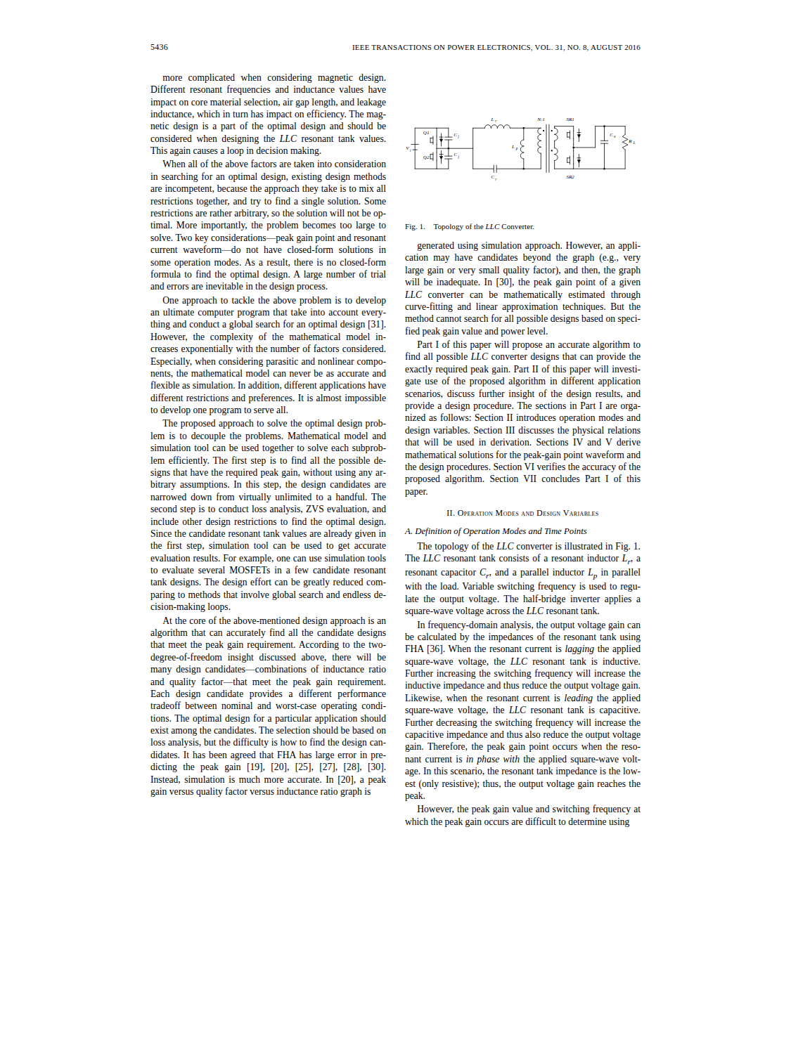5436 IEEE Transactions on Power Electronics, Vol. 31, No. 8, August 2016
more complicated when considering magnetic design. Different resonant frequencies and inductance values have impact on core material selection, air gap length, and leakage inductance, which in turn has impact on efficiency. The magnetic design is a part of the optimal design and should be considered when designing the LLC resonant tank values. This again causes a loop in decision making.
When all of the above factors are taken into consideration in searching for an optimal design, existing design methods are incompetent, because the approach they take is to mix all restrictions together, and try to find a single solution. Some restrictions are rather arbitrary, so the solution will not be optimal. More importantly, the problem becomes too large to solve. Two key considerations—peak gain point and resonant current waveform—do not have closed-form solutions in some operation modes. As a result, there is no closed-form formula to find the optimal design. A large number of trial and errors are inevitable in the design process.
One approach to tackle the above problem is to develop an ultimate computer program that take into account everything and conduct a global search for an optimal design [31]. However, the complexity of the mathematical model increases exponentially with the number of factors considered. Especially, when considering parasitic and nonlinear components, the mathematical model can never be as accurate and flexible as simulation. In addition, different applications have different restrictions and preferences. It is almost impossible to develop one program to serve all.
The proposed approach to solve the optimal design problem is to decouple the problems. Mathematical model and simulation tool can be used together to solve each subproblem efficiently. The first step is to find all the possible designs that have the required peak gain, without using any arbitrary assumptions. In this step, the design candidates are narrowed down from virtually unlimited to a handful. The second step is to conduct loss analysis, ZVS evaluation, and include other design restrictions to find the optimal design. Since the candidate resonant tank values are already given in the first step, simulation tool can be used to get accurate evaluation results. For example, one can use simulation tools to evaluate several MOSFETs in a few candidate resonant tank designs. The design effort can be greatly reduced comparing to methods that involve global search and endless decision-making loops.
At the core of the above-mentioned design approach is an algorithm that can accurately find all the candidate designs that meet the peak gain requirement. According to the two-degree-of-freedom insight discussed above, there will be many design candidates—combinations of inductance ratio and quality factor—that meet the peak gain requirement. Each design candidate provides a different performance tradeoff between nominal and worst-case operating conditions. The optimal design for a particular application should exist among the candidates. The selection should be based on loss analysis, but the difficulty is how to find the design candidates. It has been agreed that FHA has large error in predicting the peak gain [19], [20], [25], [27], [28], [30]. Instead, simulation is much more accurate. In [20], a peak gain versus quality factor versus inductance ratio graph is
V i Q1 Q2 C j C j L r C r L p N:1 SR1 SR2 C o R L
Fig. 1. Topology of the LLC Converter.
generated using simulation approach. However, an application may have candidates beyond the graph (e.g., very large gain or very small quality factor), and then, the graph will be inadequate. In [30], the peak gain point of a given LLC converter can be mathematically estimated through curve-fitting and linear approximation techniques. But the method cannot search for all possible designs based on specified peak gain value and power level.
Part I of this paper will propose an accurate algorithm to find all possible LLC converter designs that can provide the exactly required peak gain. Part II of this paper will investigate use of the proposed algorithm in different application scenarios, discuss further insight of the design results, and provide a design procedure. The sections in Part I are organized as follows: Section II introduces operation modes and design variables. Section III discusses the physical relations that will be used in derivation. Sections IV and V derive mathematical solutions for the peak-gain point waveform and the design procedures. Section VI verifies the accuracy of the proposed algorithm. Section VII concludes Part I of this paper.
II. Operation Modes and Design Variables
A. Definition of Operation Modes and Time Points
The topology of the LLC converter is illustrated in Fig. 1. The LLC resonant tank consists of a resonant inductor Lr, a resonant capacitor Cr, and a parallel inductor Lp in parallel with the load. Variable switching frequency is used to regulate the output voltage. The half-bridge inverter applies a square-wave voltage across the LLC resonant tank.
In frequency-domain analysis, the output voltage gain can be calculated by the impedances of the resonant tank using FHA [36]. When the resonant current is lagging the applied square-wave voltage, the LLC resonant tank is inductive. Further increasing the switching frequency will increase the inductive impedance and thus reduce the output voltage gain. Likewise, when the resonant current is leading the applied square-wave voltage, the LLC resonant tank is capacitive. Further decreasing the switching frequency will increase the capacitive impedance and thus also reduce the output voltage gain. Therefore, the peak gain point occurs when the resonant current is in phase with the applied square-wave voltage. In this scenario, the resonant tank impedance is the lowest (only resistive); thus, the output voltage gain reaches the peak.
However, the peak gain value and switching frequency at which the peak gain occurs are difficult to determine using